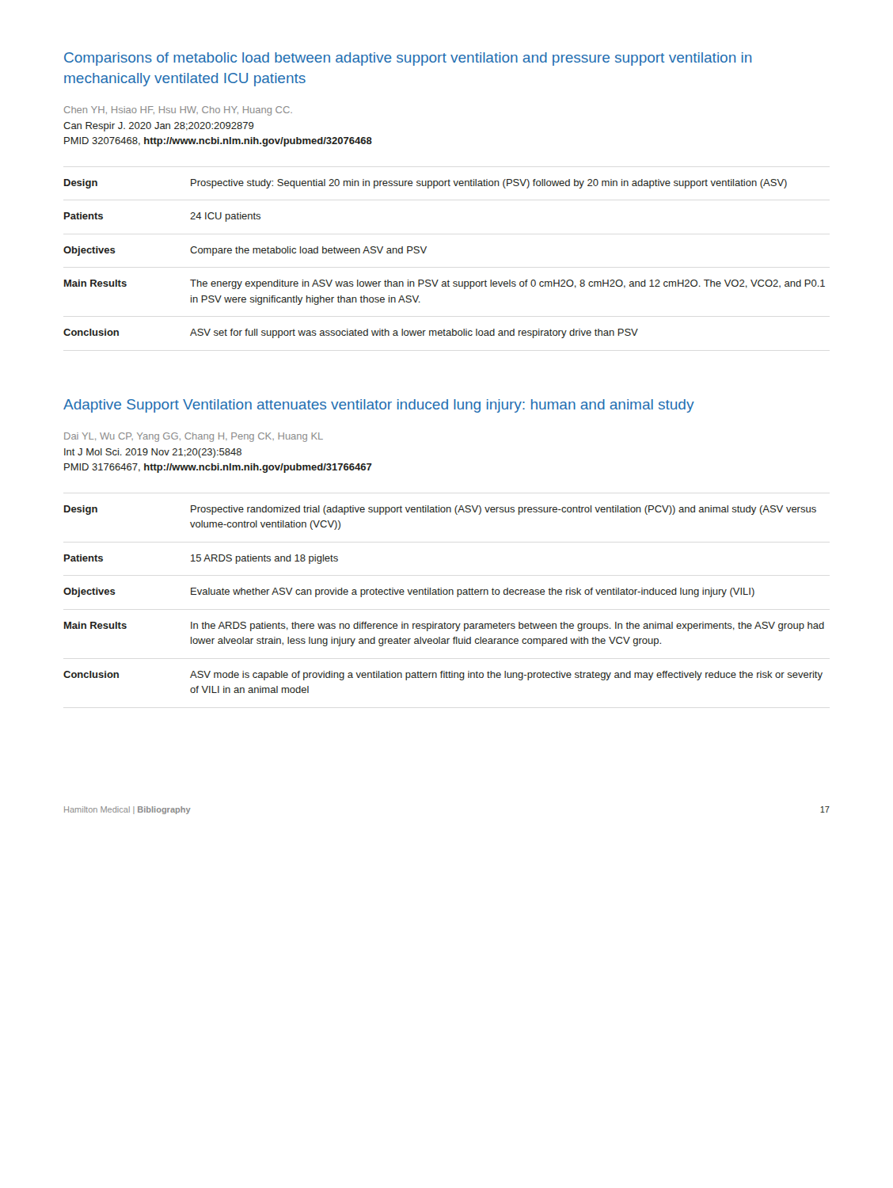Comparisons of metabolic load between adaptive support ventilation and pressure support ventilation in mechanically ventilated ICU patients
Chen YH, Hsiao HF, Hsu HW, Cho HY, Huang CC.
Can Respir J. 2020 Jan 28;2020:2092879
PMID 32076468, http://www.ncbi.nlm.nih.gov/pubmed/32076468
| Design | Prospective study: Sequential 20 min in pressure support ventilation (PSV) followed by 20 min in adaptive support ventilation (ASV) |
| Patients | 24 ICU patients |
| Objectives | Compare the metabolic load between ASV and PSV |
| Main Results | The energy expenditure in ASV was lower than in PSV at support levels of 0 cmH2O, 8 cmH2O, and 12 cmH2O. The VO2, VCO2, and P0.1 in PSV were significantly higher than those in ASV. |
| Conclusion | ASV set for full support was associated with a lower metabolic load and respiratory drive than PSV |
Adaptive Support Ventilation attenuates ventilator induced lung injury: human and animal study
Dai YL, Wu CP, Yang GG, Chang H, Peng CK, Huang KL
Int J Mol Sci. 2019 Nov 21;20(23):5848
PMID 31766467, http://www.ncbi.nlm.nih.gov/pubmed/31766467
| Design | Prospective randomized trial (adaptive support ventilation (ASV) versus pressure-control ventilation (PCV)) and animal study (ASV versus volume-control ventilation (VCV)) |
| Patients | 15 ARDS patients and 18 piglets |
| Objectives | Evaluate whether ASV can provide a protective ventilation pattern to decrease the risk of ventilator-induced lung injury (VILI) |
| Main Results | In the ARDS patients, there was no difference in respiratory parameters between the groups. In the animal experiments, the ASV group had lower alveolar strain, less lung injury and greater alveolar fluid clearance compared with the VCV group. |
| Conclusion | ASV mode is capable of providing a ventilation pattern fitting into the lung-protective strategy and may effectively reduce the risk or severity of VILI in an animal model |
Hamilton Medical | Bibliography 17